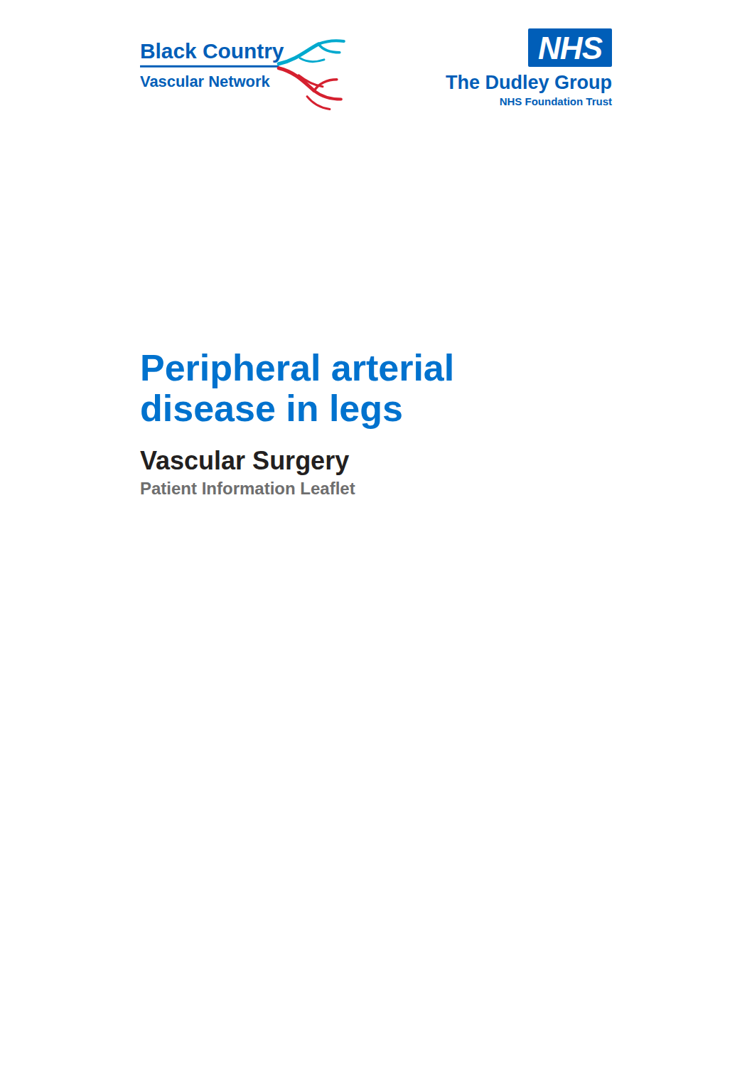Black Country Vascular Network
NHS
The Dudley Group
NHS Foundation Trust
Peripheral arterial disease in legs
Vascular Surgery
Patient Information Leaflet